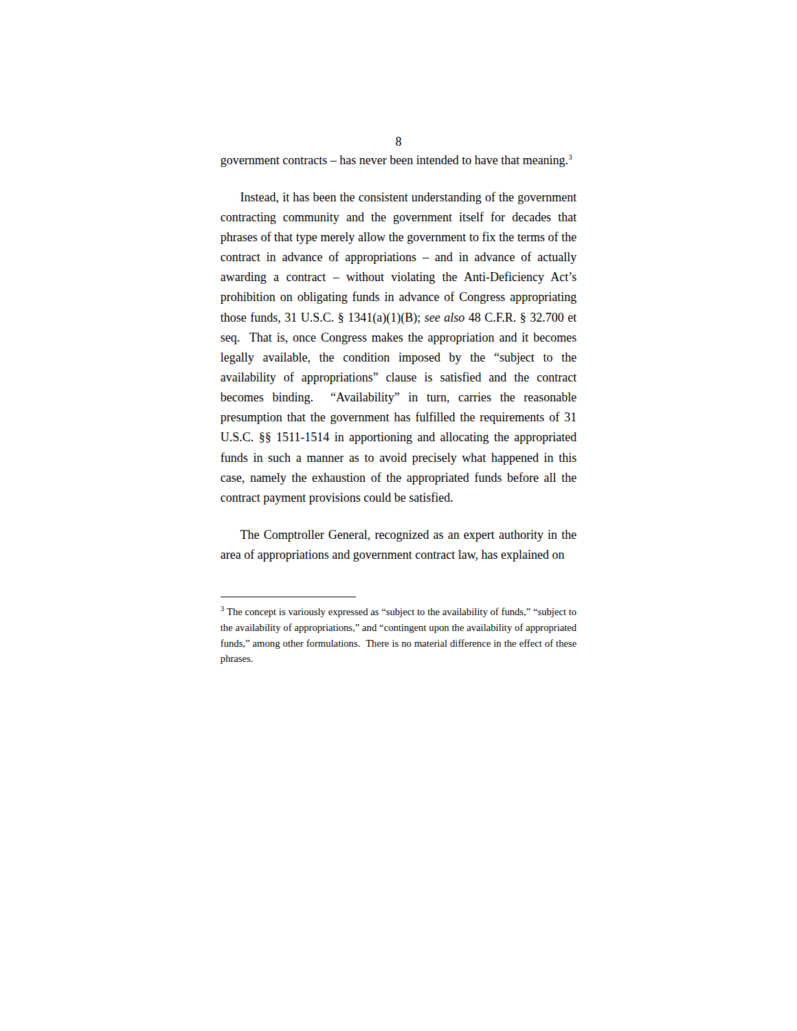8
government contracts – has never been intended to have that meaning.3
Instead, it has been the consistent understanding of the government contracting community and the government itself for decades that phrases of that type merely allow the government to fix the terms of the contract in advance of appropriations – and in advance of actually awarding a contract – without violating the Anti-Deficiency Act’s prohibition on obligating funds in advance of Congress appropriating those funds, 31 U.S.C. § 1341(a)(1)(B); see also 48 C.F.R. § 32.700 et seq. That is, once Congress makes the appropriation and it becomes legally available, the condition imposed by the “subject to the availability of appropriations” clause is satisfied and the contract becomes binding. “Availability” in turn, carries the reasonable presumption that the government has fulfilled the requirements of 31 U.S.C. §§ 1511-1514 in apportioning and allocating the appropriated funds in such a manner as to avoid precisely what happened in this case, namely the exhaustion of the appropriated funds before all the contract payment provisions could be satisfied.
The Comptroller General, recognized as an expert authority in the area of appropriations and government contract law, has explained on
3 The concept is variously expressed as “subject to the availability of funds,” “subject to the availability of appropriations,” and “contingent upon the availability of appropriated funds,” among other formulations. There is no material difference in the effect of these phrases.